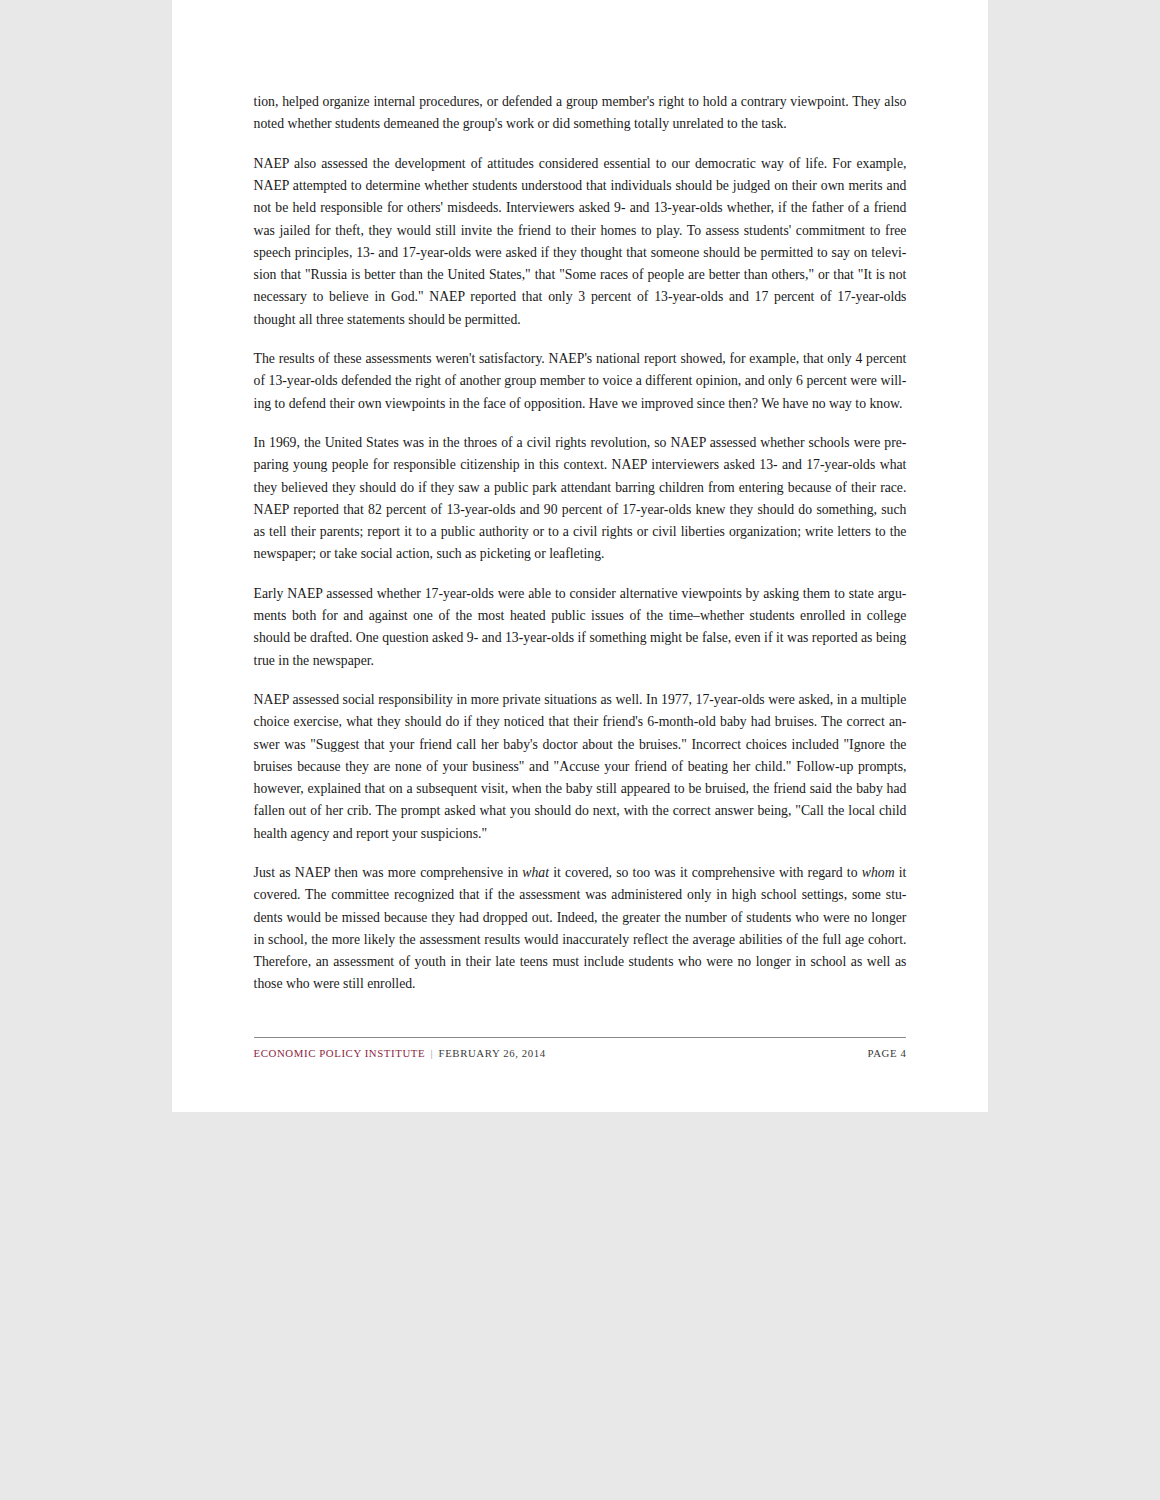tion, helped organize internal procedures, or defended a group member's right to hold a contrary viewpoint. They also noted whether students demeaned the group's work or did something totally unrelated to the task.
NAEP also assessed the development of attitudes considered essential to our democratic way of life. For example, NAEP attempted to determine whether students understood that individuals should be judged on their own merits and not be held responsible for others' misdeeds. Interviewers asked 9- and 13-year-olds whether, if the father of a friend was jailed for theft, they would still invite the friend to their homes to play. To assess students' commitment to free speech principles, 13- and 17-year-olds were asked if they thought that someone should be permitted to say on television that "Russia is better than the United States," that "Some races of people are better than others," or that "It is not necessary to believe in God." NAEP reported that only 3 percent of 13-year-olds and 17 percent of 17-year-olds thought all three statements should be permitted.
The results of these assessments weren't satisfactory. NAEP's national report showed, for example, that only 4 percent of 13-year-olds defended the right of another group member to voice a different opinion, and only 6 percent were willing to defend their own viewpoints in the face of opposition. Have we improved since then? We have no way to know.
In 1969, the United States was in the throes of a civil rights revolution, so NAEP assessed whether schools were preparing young people for responsible citizenship in this context. NAEP interviewers asked 13- and 17-year-olds what they believed they should do if they saw a public park attendant barring children from entering because of their race. NAEP reported that 82 percent of 13-year-olds and 90 percent of 17-year-olds knew they should do something, such as tell their parents; report it to a public authority or to a civil rights or civil liberties organization; write letters to the newspaper; or take social action, such as picketing or leafleting.
Early NAEP assessed whether 17-year-olds were able to consider alternative viewpoints by asking them to state arguments both for and against one of the most heated public issues of the time–whether students enrolled in college should be drafted. One question asked 9- and 13-year-olds if something might be false, even if it was reported as being true in the newspaper.
NAEP assessed social responsibility in more private situations as well. In 1977, 17-year-olds were asked, in a multiple choice exercise, what they should do if they noticed that their friend's 6-month-old baby had bruises. The correct answer was "Suggest that your friend call her baby's doctor about the bruises." Incorrect choices included "Ignore the bruises because they are none of your business" and "Accuse your friend of beating her child." Follow-up prompts, however, explained that on a subsequent visit, when the baby still appeared to be bruised, the friend said the baby had fallen out of her crib. The prompt asked what you should do next, with the correct answer being, "Call the local child health agency and report your suspicions."
Just as NAEP then was more comprehensive in what it covered, so too was it comprehensive with regard to whom it covered. The committee recognized that if the assessment was administered only in high school settings, some students would be missed because they had dropped out. Indeed, the greater the number of students who were no longer in school, the more likely the assessment results would inaccurately reflect the average abilities of the full age cohort. Therefore, an assessment of youth in their late teens must include students who were no longer in school as well as those who were still enrolled.
ECONOMIC POLICY INSTITUTE | FEBRUARY 26, 2014
PAGE 4